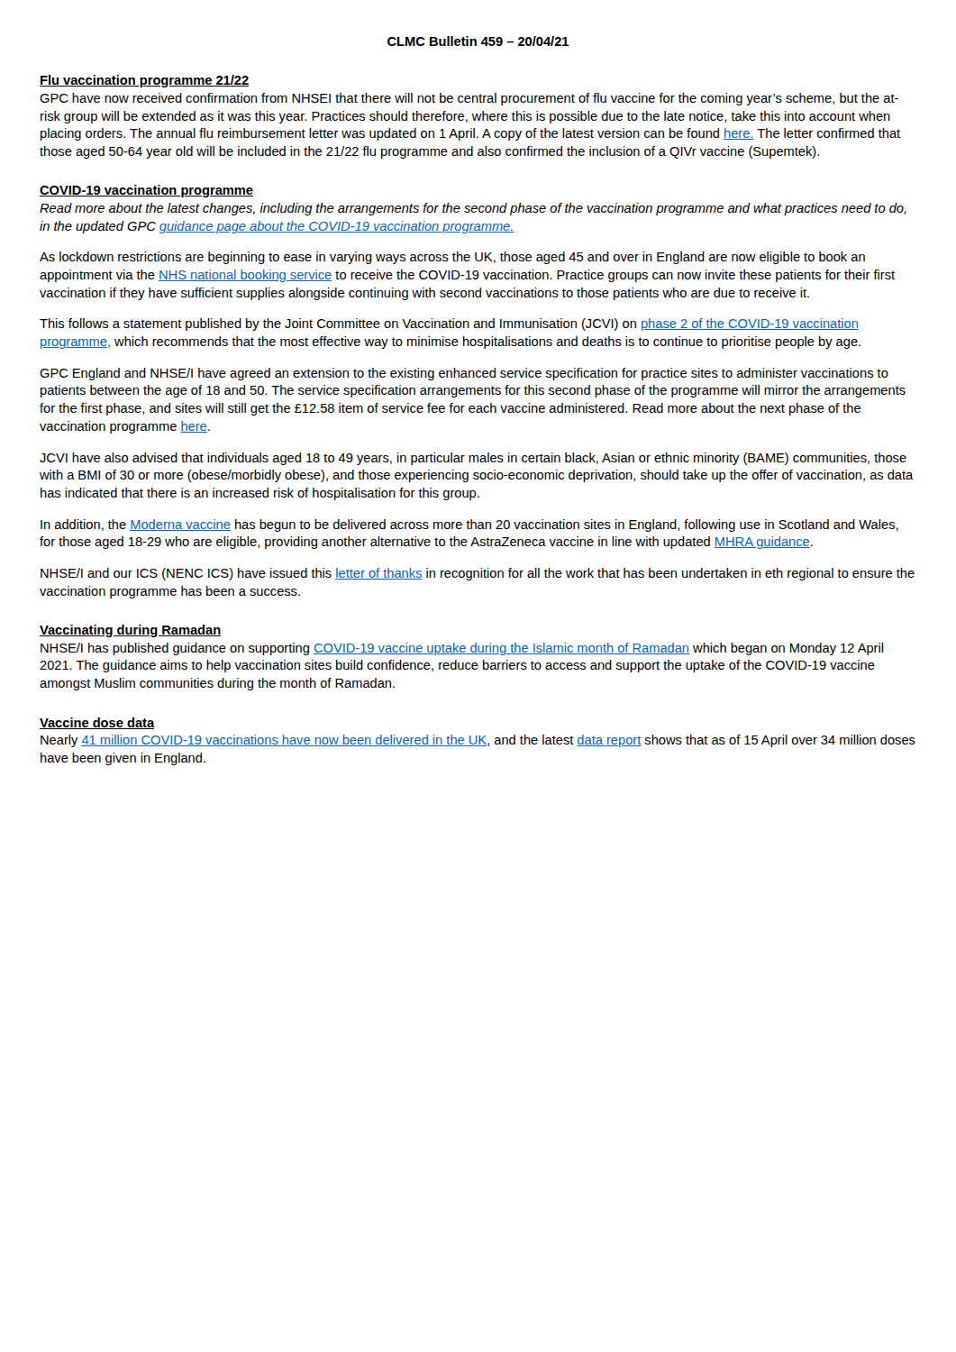CLMC Bulletin 459 – 20/04/21
Flu vaccination programme 21/22
GPC have now received confirmation from NHSEI that there will not be central procurement of flu vaccine for the coming year’s scheme, but the at-risk group will be extended as it was this year. Practices should therefore, where this is possible due to the late notice, take this into account when placing orders. The annual flu reimbursement letter was updated on 1 April. A copy of the latest version can be found here. The letter confirmed that those aged 50-64 year old will be included in the 21/22 flu programme and also confirmed the inclusion of a QIVr vaccine (Supemtek).
COVID-19 vaccination programme
Read more about the latest changes, including the arrangements for the second phase of the vaccination programme and what practices need to do, in the updated GPC guidance page about the COVID-19 vaccination programme.
As lockdown restrictions are beginning to ease in varying ways across the UK, those aged 45 and over in England are now eligible to book an appointment via the NHS national booking service to receive the COVID-19 vaccination. Practice groups can now invite these patients for their first vaccination if they have sufficient supplies alongside continuing with second vaccinations to those patients who are due to receive it.
This follows a statement published by the Joint Committee on Vaccination and Immunisation (JCVI) on phase 2 of the COVID-19 vaccination programme, which recommends that the most effective way to minimise hospitalisations and deaths is to continue to prioritise people by age.
GPC England and NHSE/I have agreed an extension to the existing enhanced service specification for practice sites to administer vaccinations to patients between the age of 18 and 50. The service specification arrangements for this second phase of the programme will mirror the arrangements for the first phase, and sites will still get the £12.58 item of service fee for each vaccine administered. Read more about the next phase of the vaccination programme here.
JCVI have also advised that individuals aged 18 to 49 years, in particular males in certain black, Asian or ethnic minority (BAME) communities, those with a BMI of 30 or more (obese/morbidly obese), and those experiencing socio-economic deprivation, should take up the offer of vaccination, as data has indicated that there is an increased risk of hospitalisation for this group.
In addition, the Moderna vaccine has begun to be delivered across more than 20 vaccination sites in England, following use in Scotland and Wales, for those aged 18-29 who are eligible, providing another alternative to the AstraZeneca vaccine in line with updated MHRA guidance.
NHSE/I and our ICS (NENC ICS) have issued this letter of thanks in recognition for all the work that has been undertaken in eth regional to ensure the vaccination programme has been a success.
Vaccinating during Ramadan
NHSE/I has published guidance on supporting COVID-19 vaccine uptake during the Islamic month of Ramadan which began on Monday 12 April 2021. The guidance aims to help vaccination sites build confidence, reduce barriers to access and support the uptake of the COVID-19 vaccine amongst Muslim communities during the month of Ramadan.
Vaccine dose data
Nearly 41 million COVID-19 vaccinations have now been delivered in the UK, and the latest data report shows that as of 15 April over 34 million doses have been given in England.